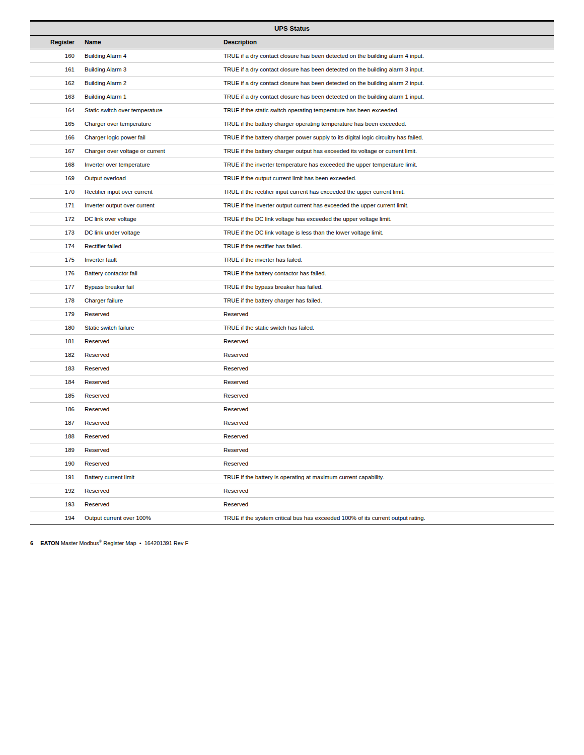UPS Status
| Register | Name | Description |
| --- | --- | --- |
| 160 | Building Alarm 4 | TRUE if a dry contact closure has been detected on the building alarm 4 input. |
| 161 | Building Alarm 3 | TRUE if a dry contact closure has been detected on the building alarm 3 input. |
| 162 | Building Alarm 2 | TRUE if a dry contact closure has been detected on the building alarm 2 input. |
| 163 | Building Alarm 1 | TRUE if a dry contact closure has been detected on the building alarm 1 input. |
| 164 | Static switch over temperature | TRUE if the static switch operating temperature has been exceeded. |
| 165 | Charger over temperature | TRUE if the battery charger operating temperature has been exceeded. |
| 166 | Charger logic power fail | TRUE if the battery charger power supply to its digital logic circuitry has failed. |
| 167 | Charger over voltage or current | TRUE if the battery charger output has exceeded its voltage or current limit. |
| 168 | Inverter over temperature | TRUE if the inverter temperature has exceeded the upper temperature limit. |
| 169 | Output overload | TRUE if the output current limit has been exceeded. |
| 170 | Rectifier input over current | TRUE if the rectifier input current has exceeded the upper current limit. |
| 171 | Inverter output over current | TRUE if the inverter output current has exceeded the upper current limit. |
| 172 | DC link over voltage | TRUE if the DC link voltage has exceeded the upper voltage limit. |
| 173 | DC link under voltage | TRUE if the DC link voltage is less than the lower voltage limit. |
| 174 | Rectifier failed | TRUE if the rectifier has failed. |
| 175 | Inverter fault | TRUE if the inverter has failed. |
| 176 | Battery contactor fail | TRUE if the battery contactor has failed. |
| 177 | Bypass breaker fail | TRUE if the bypass breaker has failed. |
| 178 | Charger failure | TRUE if the battery charger has failed. |
| 179 | Reserved | Reserved |
| 180 | Static switch failure | TRUE if the static switch has failed. |
| 181 | Reserved | Reserved |
| 182 | Reserved | Reserved |
| 183 | Reserved | Reserved |
| 184 | Reserved | Reserved |
| 185 | Reserved | Reserved |
| 186 | Reserved | Reserved |
| 187 | Reserved | Reserved |
| 188 | Reserved | Reserved |
| 189 | Reserved | Reserved |
| 190 | Reserved | Reserved |
| 191 | Battery current limit | TRUE if the battery is operating at maximum current capability. |
| 192 | Reserved | Reserved |
| 193 | Reserved | Reserved |
| 194 | Output current over 100% | TRUE if the system critical bus has exceeded 100% of its current output rating. |
6 EATON Master Modbus® Register Map • 164201391 Rev F